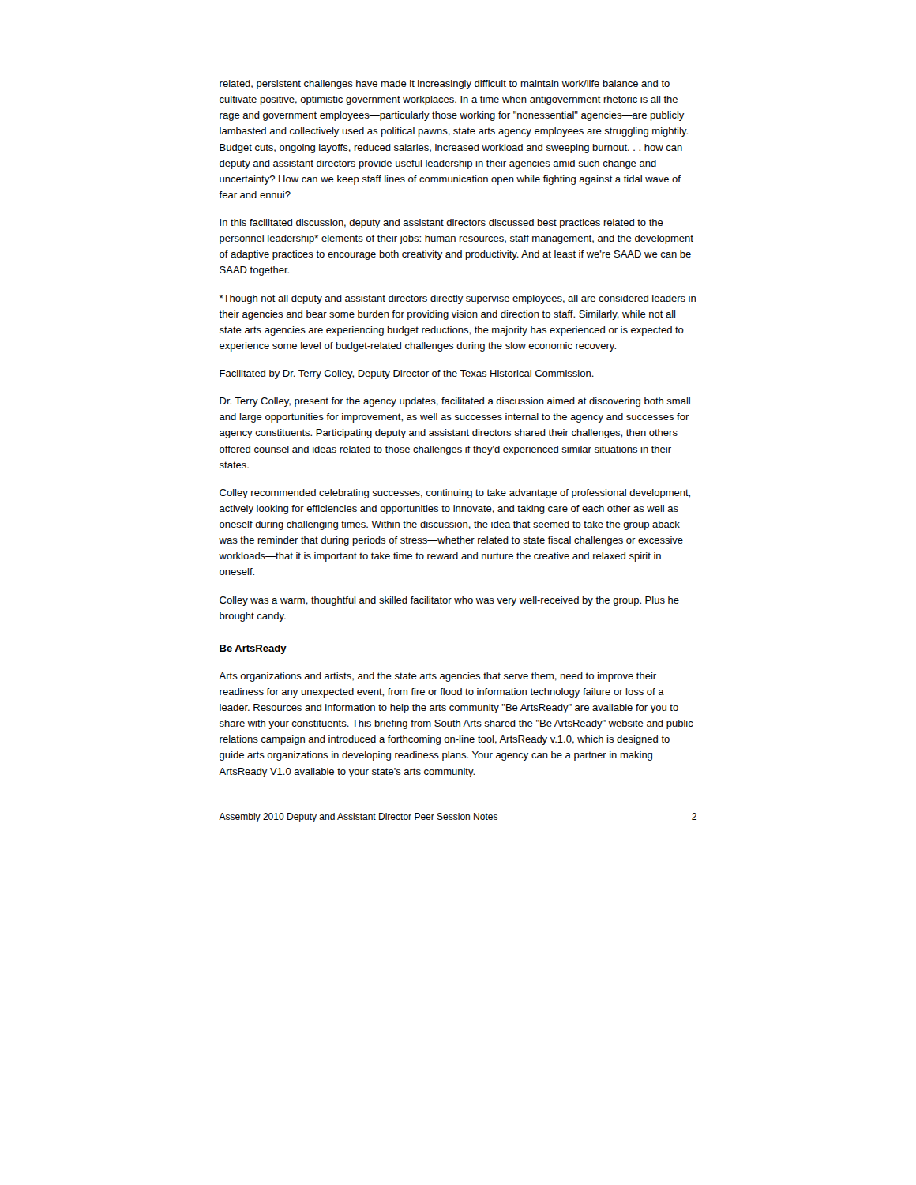related, persistent challenges have made it increasingly difficult to maintain work/life balance and to cultivate positive, optimistic government workplaces. In a time when antigovernment rhetoric is all the rage and government employees—particularly those working for "nonessential" agencies—are publicly lambasted and collectively used as political pawns, state arts agency employees are struggling mightily. Budget cuts, ongoing layoffs, reduced salaries, increased workload and sweeping burnout. . . how can deputy and assistant directors provide useful leadership in their agencies amid such change and uncertainty? How can we keep staff lines of communication open while fighting against a tidal wave of fear and ennui?
In this facilitated discussion, deputy and assistant directors discussed best practices related to the personnel leadership* elements of their jobs: human resources, staff management, and the development of adaptive practices to encourage both creativity and productivity. And at least if we're SAAD we can be SAAD together.
*Though not all deputy and assistant directors directly supervise employees, all are considered leaders in their agencies and bear some burden for providing vision and direction to staff. Similarly, while not all state arts agencies are experiencing budget reductions, the majority has experienced or is expected to experience some level of budget-related challenges during the slow economic recovery.
Facilitated by Dr. Terry Colley, Deputy Director of the Texas Historical Commission.
Dr. Terry Colley, present for the agency updates, facilitated a discussion aimed at discovering both small and large opportunities for improvement, as well as successes internal to the agency and successes for agency constituents. Participating deputy and assistant directors shared their challenges, then others offered counsel and ideas related to those challenges if they'd experienced similar situations in their states.
Colley recommended celebrating successes, continuing to take advantage of professional development, actively looking for efficiencies and opportunities to innovate, and taking care of each other as well as oneself during challenging times. Within the discussion, the idea that seemed to take the group aback was the reminder that during periods of stress—whether related to state fiscal challenges or excessive workloads—that it is important to take time to reward and nurture the creative and relaxed spirit in oneself.
Colley was a warm, thoughtful and skilled facilitator who was very well-received by the group. Plus he brought candy.
Be ArtsReady
Arts organizations and artists, and the state arts agencies that serve them, need to improve their readiness for any unexpected event, from fire or flood to information technology failure or loss of a leader. Resources and information to help the arts community "Be ArtsReady" are available for you to share with your constituents. This briefing from South Arts shared the "Be ArtsReady" website and public relations campaign and introduced a forthcoming on-line tool, ArtsReady v.1.0, which is designed to guide arts organizations in developing readiness plans. Your agency can be a partner in making ArtsReady V1.0 available to your state's arts community.
Assembly 2010 Deputy and Assistant Director Peer Session Notes 2